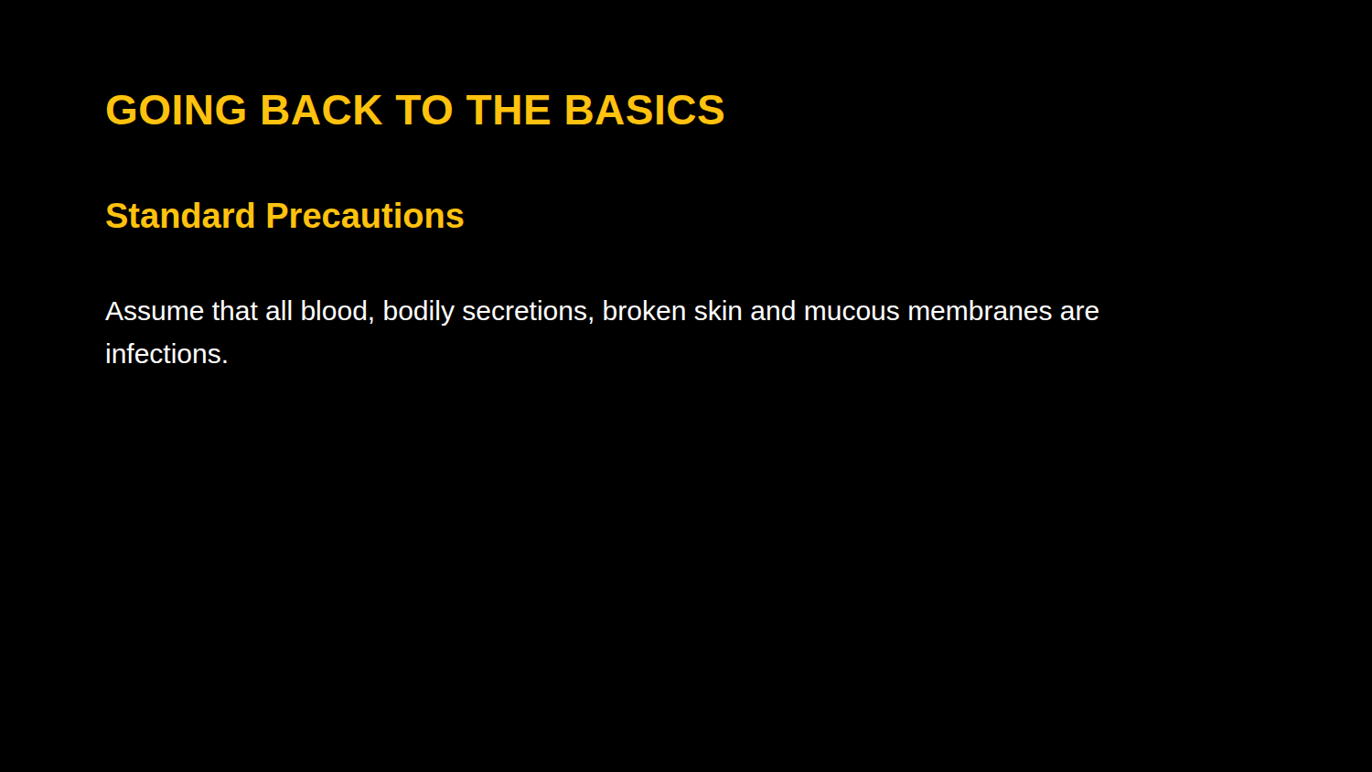GOING BACK TO THE BASICS
Standard Precautions
Assume that all blood, bodily secretions, broken skin and mucous membranes are infections.